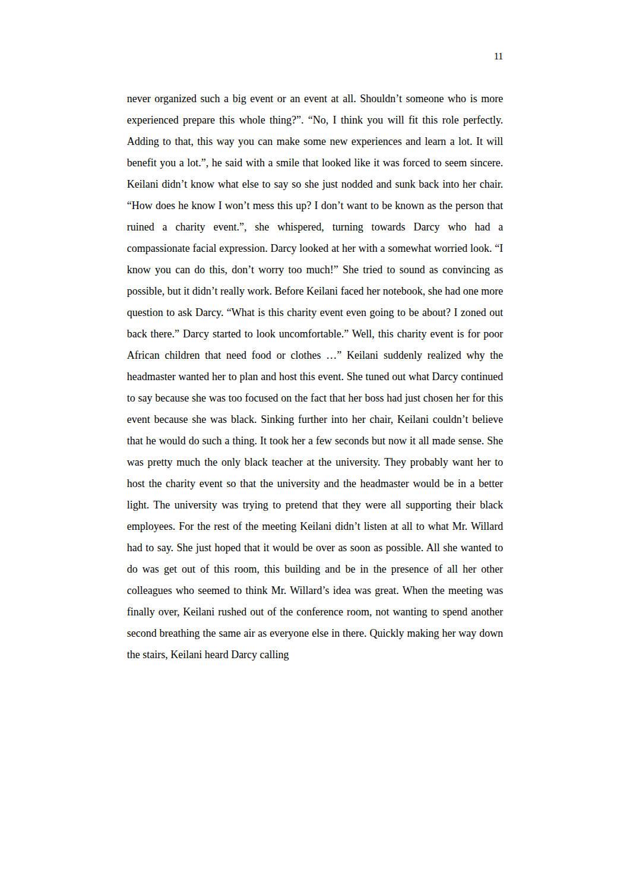11
never organized such a big event or an event at all. Shouldn’t someone who is more experienced prepare this whole thing?”. “No, I think you will fit this role perfectly. Adding to that, this way you can make some new experiences and learn a lot. It will benefit you a lot.”, he said with a smile that looked like it was forced to seem sincere. Keilani didn’t know what else to say so she just nodded and sunk back into her chair. “How does he know I won’t mess this up? I don’t want to be known as the person that ruined a charity event.”, she whispered, turning towards Darcy who had a compassionate facial expression. Darcy looked at her with a somewhat worried look. “I know you can do this, don’t worry too much!” She tried to sound as convincing as possible, but it didn’t really work. Before Keilani faced her notebook, she had one more question to ask Darcy. “What is this charity event even going to be about? I zoned out back there.” Darcy started to look uncomfortable.” Well, this charity event is for poor African children that need food or clothes …” Keilani suddenly realized why the headmaster wanted her to plan and host this event. She tuned out what Darcy continued to say because she was too focused on the fact that her boss had just chosen her for this event because she was black. Sinking further into her chair, Keilani couldn’t believe that he would do such a thing. It took her a few seconds but now it all made sense. She was pretty much the only black teacher at the university. They probably want her to host the charity event so that the university and the headmaster would be in a better light. The university was trying to pretend that they were all supporting their black employees. For the rest of the meeting Keilani didn’t listen at all to what Mr. Willard had to say. She just hoped that it would be over as soon as possible. All she wanted to do was get out of this room, this building and be in the presence of all her other colleagues who seemed to think Mr. Willard’s idea was great. When the meeting was finally over, Keilani rushed out of the conference room, not wanting to spend another second breathing the same air as everyone else in there. Quickly making her way down the stairs, Keilani heard Darcy calling